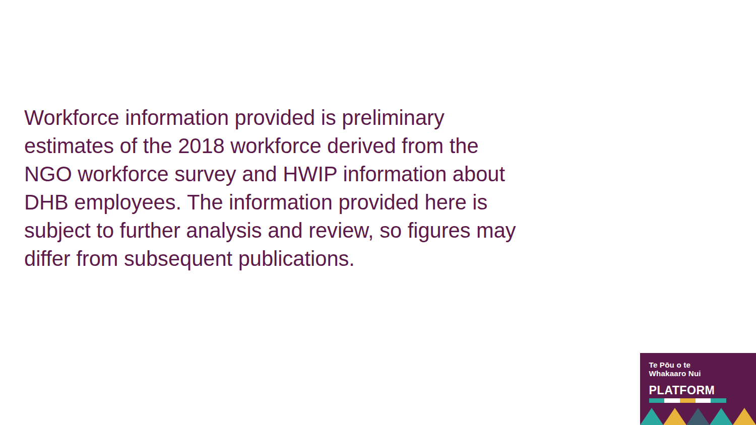Workforce information provided is preliminary estimates of the 2018 workforce derived from the NGO workforce survey and HWIP information about DHB employees. The information provided here is subject to further analysis and review, so figures may differ from subsequent publications.
Te Pōu o te
Whakaaro Nui
PLATFORM